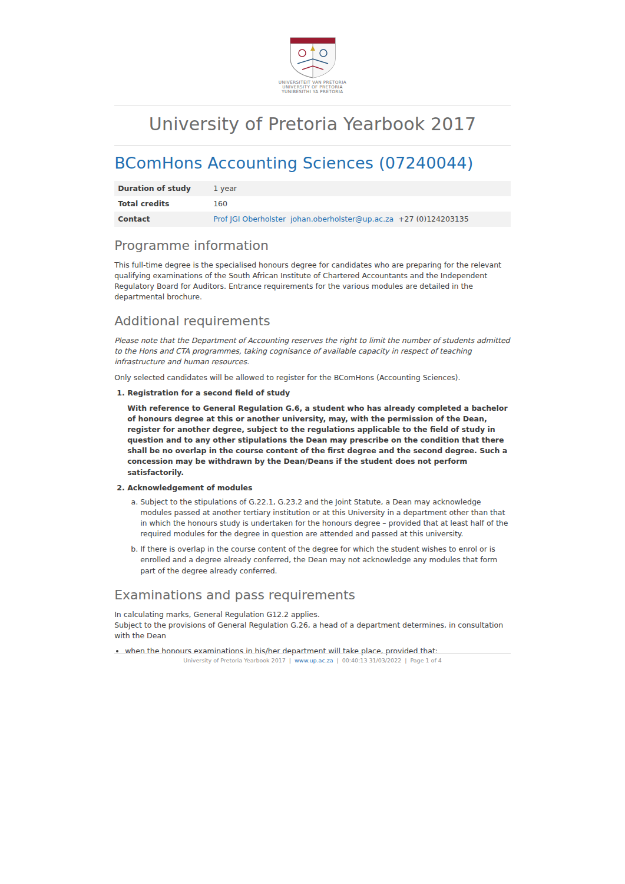UNIVERSITEIT VAN PRETORIA
UNIVERSITY OF PRETORIA
YUNIBESITHI YA PRETORIA
University of Pretoria Yearbook 2017
BComHons Accounting Sciences (07240044)
| Duration of study | 1 year |
| Total credits | 160 |
| Contact | Prof JGI Oberholster johan.oberholster@up.ac.za +27 (0)124203135 |
Programme information
This full-time degree is the specialised honours degree for candidates who are preparing for the relevant qualifying examinations of the South African Institute of Chartered Accountants and the Independent Regulatory Board for Auditors. Entrance requirements for the various modules are detailed in the departmental brochure.
Additional requirements
Please note that the Department of Accounting reserves the right to limit the number of students admitted to the Hons and CTA programmes, taking cognisance of available capacity in respect of teaching infrastructure and human resources.
Only selected candidates will be allowed to register for the BComHons (Accounting Sciences).
Registration for a second field of study
With reference to General Regulation G.6, a student who has already completed a bachelor of honours degree at this or another university, may, with the permission of the Dean, register for another degree, subject to the regulations applicable to the field of study in question and to any other stipulations the Dean may prescribe on the condition that there shall be no overlap in the course content of the first degree and the second degree. Such a concession may be withdrawn by the Dean/Deans if the student does not perform satisfactorily.
Acknowledgement of modules
Subject to the stipulations of G.22.1, G.23.2 and the Joint Statute, a Dean may acknowledge modules passed at another tertiary institution or at this University in a department other than that in which the honours study is undertaken for the honours degree – provided that at least half of the required modules for the degree in question are attended and passed at this university.
If there is overlap in the course content of the degree for which the student wishes to enrol or is enrolled and a degree already conferred, the Dean may not acknowledge any modules that form part of the degree already conferred.
Examinations and pass requirements
In calculating marks, General Regulation G12.2 applies.
Subject to the provisions of General Regulation G.26, a head of a department determines, in consultation with the Dean
when the honours examinations in his/her department will take place, provided that:
University of Pretoria Yearbook 2017 | www.up.ac.za | 00:40:13 31/03/2022 | Page 1 of 4